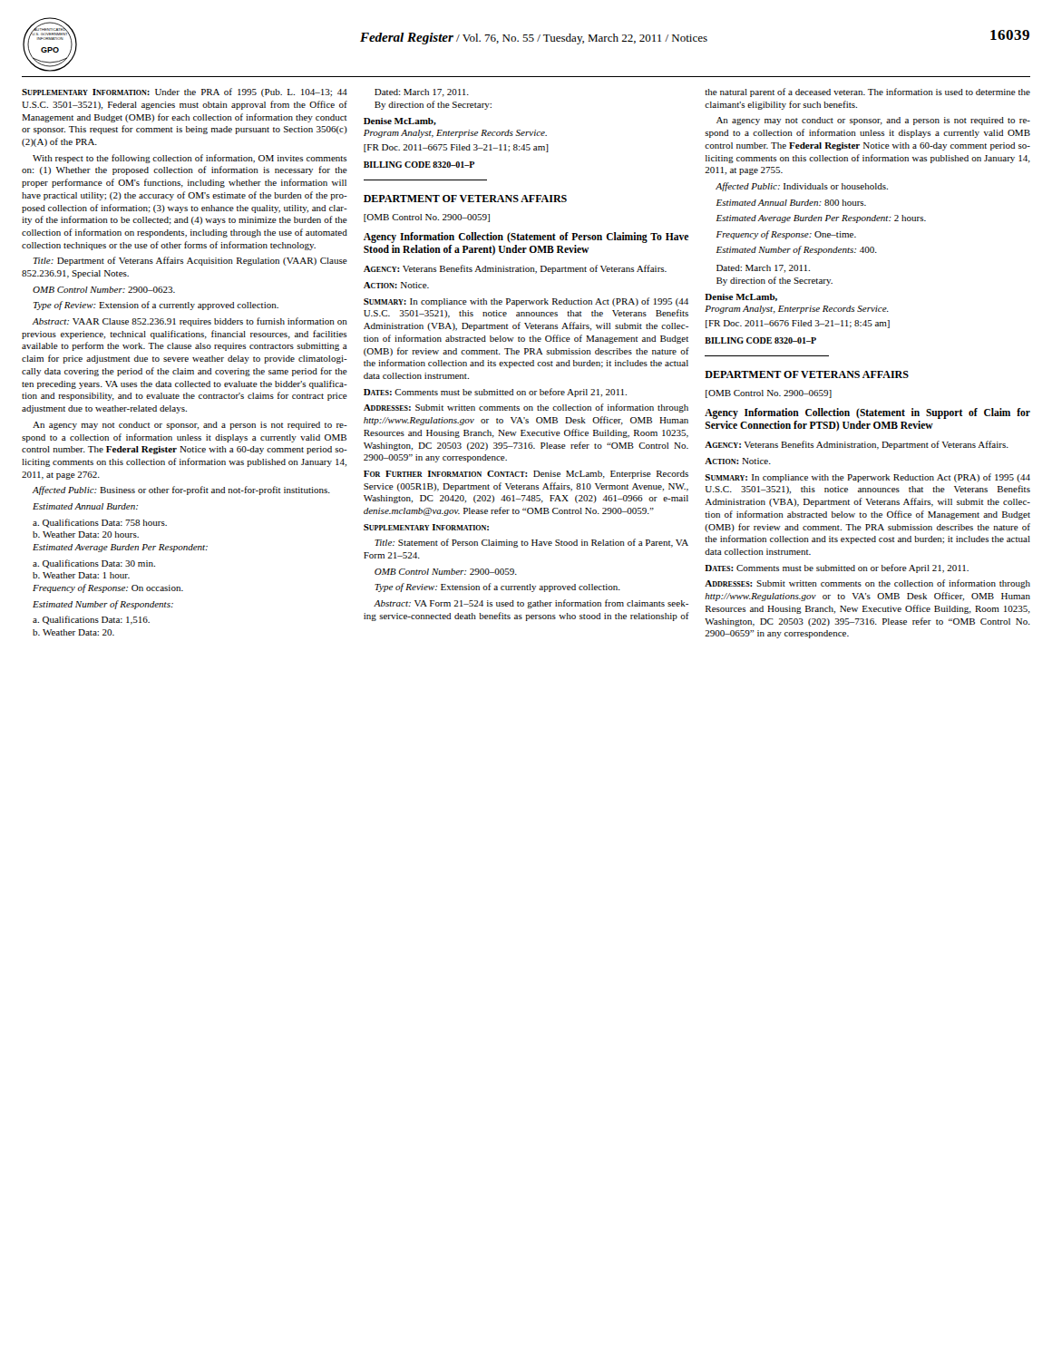AUTHENTICATED U.S. GOVERNMENT INFORMATION GPO
Federal Register / Vol. 76, No. 55 / Tuesday, March 22, 2011 / Notices
16039
Supplementary Information: Under the PRA of 1995 (Pub. L. 104–13; 44 U.S.C. 3501–3521), Federal agencies must obtain approval from the Office of Management and Budget (OMB) for each collection of information they conduct or sponsor. This request for comment is being made pursuant to Section 3506(c)(2)(A) of the PRA.
With respect to the following collection of information, OM invites comments on: (1) Whether the proposed collection of information is necessary for the proper performance of OM's functions, including whether the information will have practical utility; (2) the accuracy of OM's estimate of the burden of the proposed collection of information; (3) ways to enhance the quality, utility, and clarity of the information to be collected; and (4) ways to minimize the burden of the collection of information on respondents, including through the use of automated collection techniques or the use of other forms of information technology.
Title: Department of Veterans Affairs Acquisition Regulation (VAAR) Clause 852.236.91, Special Notes.
OMB Control Number: 2900–0623.
Type of Review: Extension of a currently approved collection.
Abstract: VAAR Clause 852.236.91 requires bidders to furnish information on previous experience, technical qualifications, financial resources, and facilities available to perform the work. The clause also requires contractors submitting a claim for price adjustment due to severe weather delay to provide climatologically data covering the period of the claim and covering the same period for the ten preceding years. VA uses the data collected to evaluate the bidder's qualification and responsibility, and to evaluate the contractor's claims for contract price adjustment due to weather-related delays.
An agency may not conduct or sponsor, and a person is not required to respond to a collection of information unless it displays a currently valid OMB control number. The Federal Register Notice with a 60-day comment period soliciting comments on this collection of information was published on January 14, 2011, at page 2762.
Affected Public: Business or other for-profit and not-for-profit institutions.
Estimated Annual Burden:
a. Qualifications Data: 758 hours.
b. Weather Data: 20 hours.
Estimated Average Burden Per Respondent:
a. Qualifications Data: 30 min.
b. Weather Data: 1 hour.
Frequency of Response: On occasion.
Estimated Number of Respondents:
a. Qualifications Data: 1,516.
b. Weather Data: 20.
Dated: March 17, 2011.
By direction of the Secretary:
Denise McLamb,
Program Analyst, Enterprise Records Service.
[FR Doc. 2011–6675 Filed 3–21–11; 8:45 am]
BILLING CODE 8320–01–P
DEPARTMENT OF VETERANS AFFAIRS
[OMB Control No. 2900–0059]
Agency Information Collection (Statement of Person Claiming To Have Stood in Relation of a Parent) Under OMB Review
Agency: Veterans Benefits Administration, Department of Veterans Affairs.
Action: Notice.
Summary: In compliance with the Paperwork Reduction Act (PRA) of 1995 (44 U.S.C. 3501–3521), this notice announces that the Veterans Benefits Administration (VBA), Department of Veterans Affairs, will submit the collection of information abstracted below to the Office of Management and Budget (OMB) for review and comment. The PRA submission describes the nature of the information collection and its expected cost and burden; it includes the actual data collection instrument.
Dates: Comments must be submitted on or before April 21, 2011.
Addresses: Submit written comments on the collection of information through http://www.Regulations.gov or to VA's OMB Desk Officer, OMB Human Resources and Housing Branch, New Executive Office Building, Room 10235, Washington, DC 20503 (202) 395–7316. Please refer to “OMB Control No. 2900–0059” in any correspondence.
For Further Information Contact: Denise McLamb, Enterprise Records Service (005R1B), Department of Veterans Affairs, 810 Vermont Avenue, NW., Washington, DC 20420, (202) 461–7485, FAX (202) 461–0966 or e-mail denise.mclamb@va.gov. Please refer to “OMB Control No. 2900–0059.”
Supplementary Information:
Title: Statement of Person Claiming to Have Stood in Relation of a Parent, VA Form 21–524.
OMB Control Number: 2900–0059.
Type of Review: Extension of a currently approved collection.
Abstract: VA Form 21–524 is used to gather information from claimants seeking service-connected death benefits as persons who stood in the relationship of the natural parent of a deceased veteran. The information is used to determine the claimant's eligibility for such benefits.
An agency may not conduct or sponsor, and a person is not required to respond to a collection of information unless it displays a currently valid OMB control number. The Federal Register Notice with a 60-day comment period soliciting comments on this collection of information was published on January 14, 2011, at page 2755.
Affected Public: Individuals or households.
Estimated Annual Burden: 800 hours.
Estimated Average Burden Per Respondent: 2 hours.
Frequency of Response: One–time.
Estimated Number of Respondents: 400.
Dated: March 17, 2011.
By direction of the Secretary.
Denise McLamb,
Program Analyst, Enterprise Records Service.
[FR Doc. 2011–6676 Filed 3–21–11; 8:45 am]
BILLING CODE 8320–01–P
DEPARTMENT OF VETERANS AFFAIRS
[OMB Control No. 2900–0659]
Agency Information Collection (Statement in Support of Claim for Service Connection for PTSD) Under OMB Review
Agency: Veterans Benefits Administration, Department of Veterans Affairs.
Action: Notice.
Summary: In compliance with the Paperwork Reduction Act (PRA) of 1995 (44 U.S.C. 3501–3521), this notice announces that the Veterans Benefits Administration (VBA), Department of Veterans Affairs, will submit the collection of information abstracted below to the Office of Management and Budget (OMB) for review and comment. The PRA submission describes the nature of the information collection and its expected cost and burden; it includes the actual data collection instrument.
Dates: Comments must be submitted on or before April 21, 2011.
Addresses: Submit written comments on the collection of information through http://www.Regulations.gov or to VA's OMB Desk Officer, OMB Human Resources and Housing Branch, New Executive Office Building, Room 10235, Washington, DC 20503 (202) 395–7316. Please refer to “OMB Control No. 2900–0659” in any correspondence.